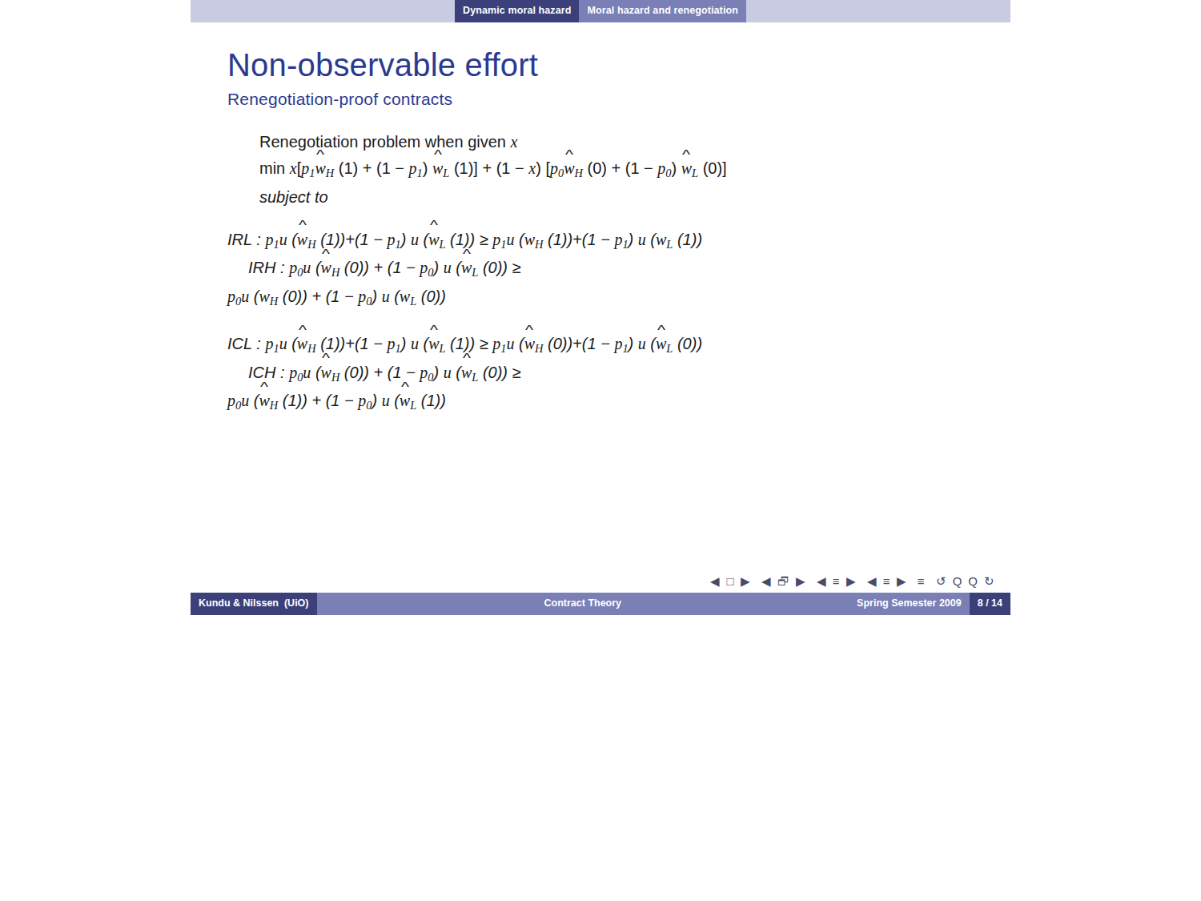Dynamic moral hazard
Moral hazard and renegotiation
Non-observable effort
Renegotiation-proof contracts
Renegotiation problem when given x
min x[p1 wH (1) + (1 − p1) wL (1)] + (1 − x) [p0 wH (0) + (1 − p0) wL (0)]
subject to
IRL : p1 u (wH (1))+(1 − p1) u (wL (1)) ≥ p1 u (wH (1))+(1 − p1) u (wL (1))
IRH : p0 u (wH (0)) + (1 − p0) u (wL (0)) ≥
p0 u (wH (0)) + (1 − p0) u (wL (0))
ICL : p1 u (wH (1))+(1 − p1) u (wL (1)) ≥ p1 u (wH (0))+(1 − p1) u (wL (0))
ICH : p0 u (wH (0)) + (1 − p0) u (wL (0)) ≥
p0 u (wH (1)) + (1 − p0) u (wL (1))
◀□▶ ◀🗗▶ ◀≡▶ ◀≡▶ ≡ ↺QQ↻
Kundu & Nilssen (UiO)
Contract Theory
Spring Semester 2009
8 / 14